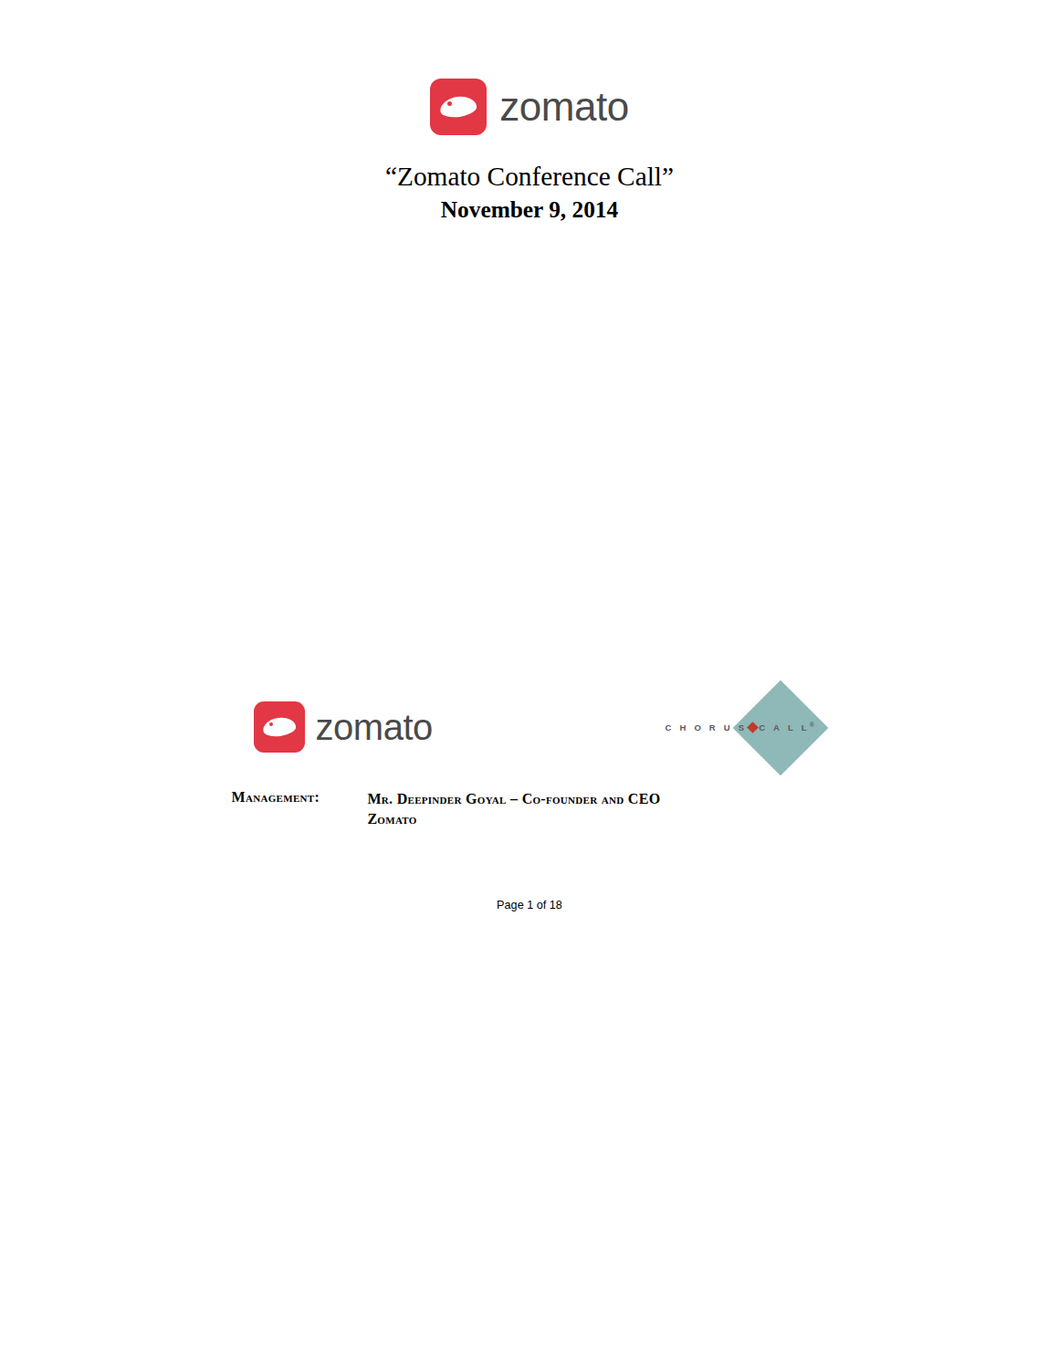zomato
“Zomato Conference Call” November 9, 2014
zomato
C H O R U S C A L L®
Management:
Mr. Deepinder Goyal – Co-founder and CEO
Zomato
Page 1 of 18